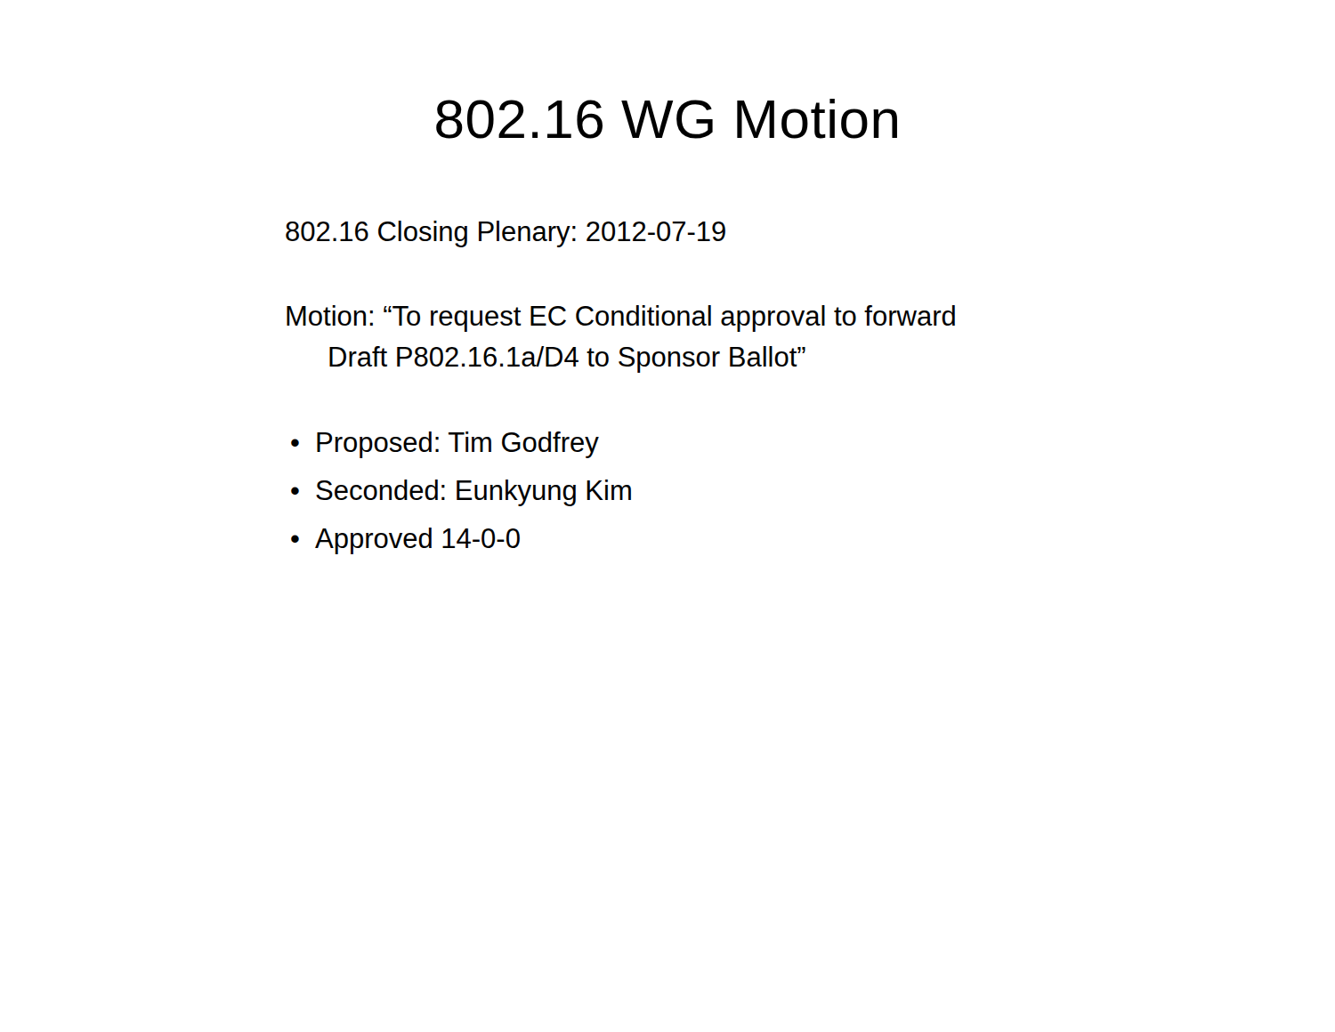802.16 WG Motion
802.16 Closing Plenary: 2012-07-19
Motion: “To request EC Conditional approval to forward Draft P802.16.1a/D4 to Sponsor Ballot”
Proposed: Tim Godfrey
Seconded: Eunkyung Kim
Approved 14-0-0